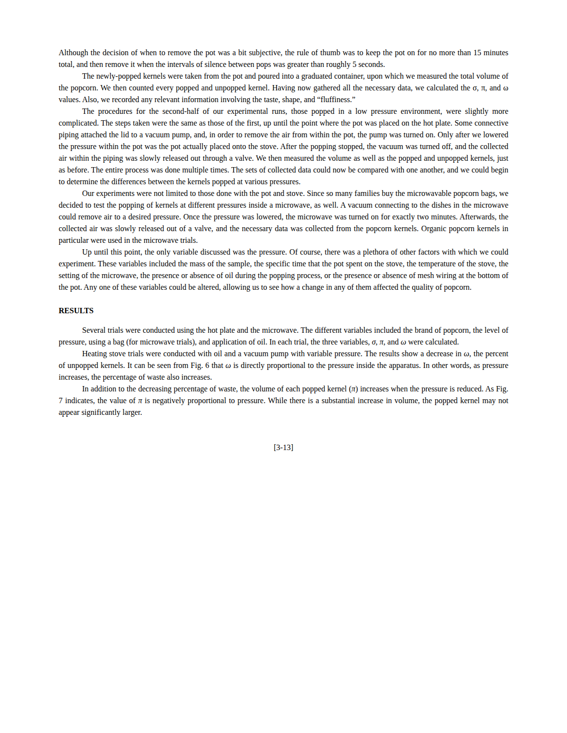Although the decision of when to remove the pot was a bit subjective, the rule of thumb was to keep the pot on for no more than 15 minutes total, and then remove it when the intervals of silence between pops was greater than roughly 5 seconds.
The newly-popped kernels were taken from the pot and poured into a graduated container, upon which we measured the total volume of the popcorn. We then counted every popped and unpopped kernel. Having now gathered all the necessary data, we calculated the σ, π, and ω values. Also, we recorded any relevant information involving the taste, shape, and “fluffiness.”
The procedures for the second-half of our experimental runs, those popped in a low pressure environment, were slightly more complicated. The steps taken were the same as those of the first, up until the point where the pot was placed on the hot plate. Some connective piping attached the lid to a vacuum pump, and, in order to remove the air from within the pot, the pump was turned on. Only after we lowered the pressure within the pot was the pot actually placed onto the stove. After the popping stopped, the vacuum was turned off, and the collected air within the piping was slowly released out through a valve. We then measured the volume as well as the popped and unpopped kernels, just as before. The entire process was done multiple times. The sets of collected data could now be compared with one another, and we could begin to determine the differences between the kernels popped at various pressures.
Our experiments were not limited to those done with the pot and stove. Since so many families buy the microwavable popcorn bags, we decided to test the popping of kernels at different pressures inside a microwave, as well. A vacuum connecting to the dishes in the microwave could remove air to a desired pressure. Once the pressure was lowered, the microwave was turned on for exactly two minutes. Afterwards, the collected air was slowly released out of a valve, and the necessary data was collected from the popcorn kernels. Organic popcorn kernels in particular were used in the microwave trials.
Up until this point, the only variable discussed was the pressure. Of course, there was a plethora of other factors with which we could experiment. These variables included the mass of the sample, the specific time that the pot spent on the stove, the temperature of the stove, the setting of the microwave, the presence or absence of oil during the popping process, or the presence or absence of mesh wiring at the bottom of the pot. Any one of these variables could be altered, allowing us to see how a change in any of them affected the quality of popcorn.
RESULTS
Several trials were conducted using the hot plate and the microwave. The different variables included the brand of popcorn, the level of pressure, using a bag (for microwave trials), and application of oil. In each trial, the three variables, σ, π, and ω were calculated.
Heating stove trials were conducted with oil and a vacuum pump with variable pressure. The results show a decrease in ω, the percent of unpopped kernels. It can be seen from Fig. 6 that ω is directly proportional to the pressure inside the apparatus. In other words, as pressure increases, the percentage of waste also increases.
In addition to the decreasing percentage of waste, the volume of each popped kernel (π) increases when the pressure is reduced. As Fig. 7 indicates, the value of π is negatively proportional to pressure. While there is a substantial increase in volume, the popped kernel may not appear significantly larger.
[3-13]